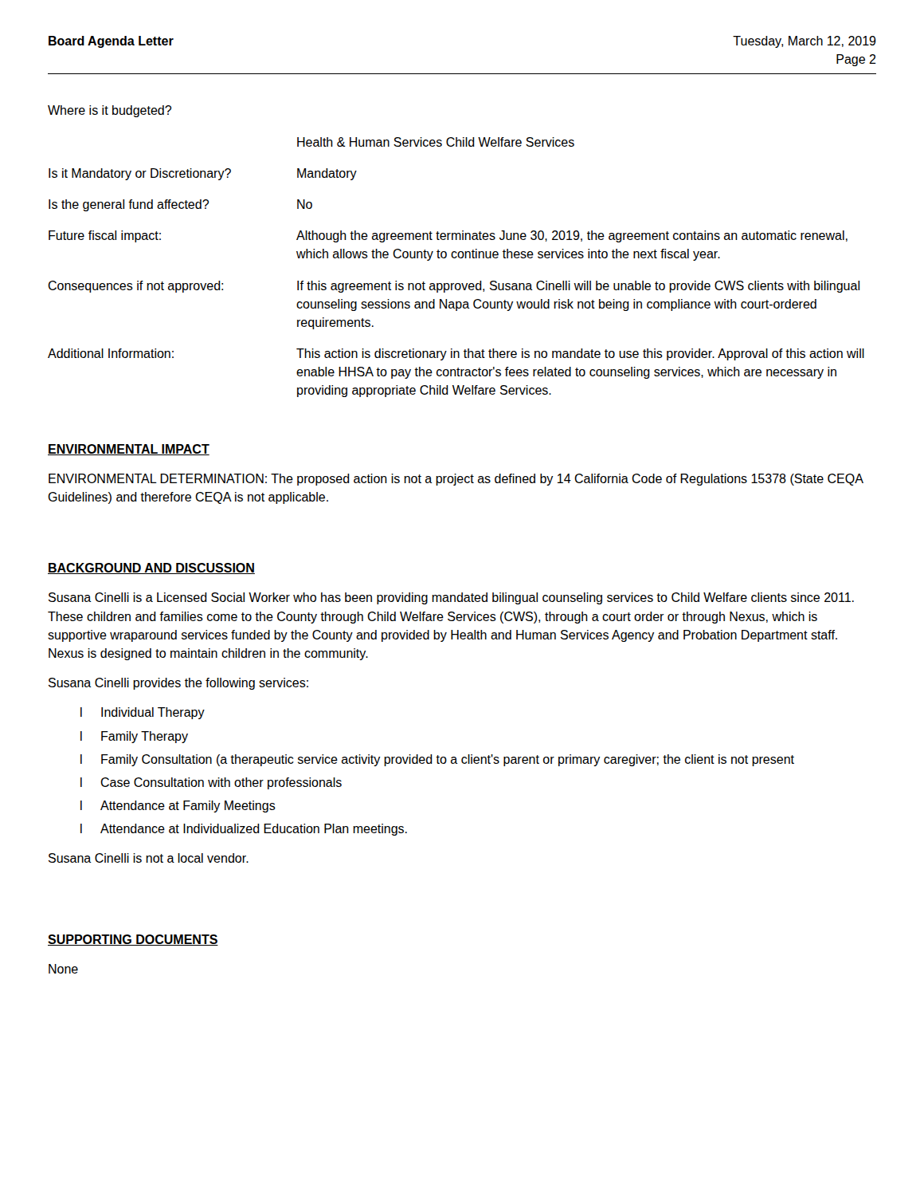Board Agenda Letter
Tuesday, March 12, 2019
Page 2
| Where is it budgeted? | |
| | Health & Human Services Child Welfare Services |
| Is it Mandatory or Discretionary? | Mandatory |
| Is the general fund affected? | No |
| Future fiscal impact: | Although the agreement terminates June 30, 2019, the agreement contains an automatic renewal, which allows the County to continue these services into the next fiscal year. |
| Consequences if not approved: | If this agreement is not approved, Susana Cinelli will be unable to provide CWS clients with bilingual counseling sessions and Napa County would risk not being in compliance with court-ordered requirements. |
| Additional Information: | This action is discretionary in that there is no mandate to use this provider. Approval of this action will enable HHSA to pay the contractor's fees related to counseling services, which are necessary in providing appropriate Child Welfare Services. |
ENVIRONMENTAL IMPACT
ENVIRONMENTAL DETERMINATION: The proposed action is not a project as defined by 14 California Code of Regulations 15378 (State CEQA Guidelines) and therefore CEQA is not applicable.
BACKGROUND AND DISCUSSION
Susana Cinelli is a Licensed Social Worker who has been providing mandated bilingual counseling services to Child Welfare clients since 2011. These children and families come to the County through Child Welfare Services (CWS), through a court order or through Nexus, which is supportive wraparound services funded by the County and provided by Health and Human Services Agency and Probation Department staff. Nexus is designed to maintain children in the community.
Susana Cinelli provides the following services:
Individual Therapy
Family Therapy
Family Consultation (a therapeutic service activity provided to a client's parent or primary caregiver; the client is not present
Case Consultation with other professionals
Attendance at Family Meetings
Attendance at Individualized Education Plan meetings.
Susana Cinelli is not a local vendor.
SUPPORTING DOCUMENTS
None